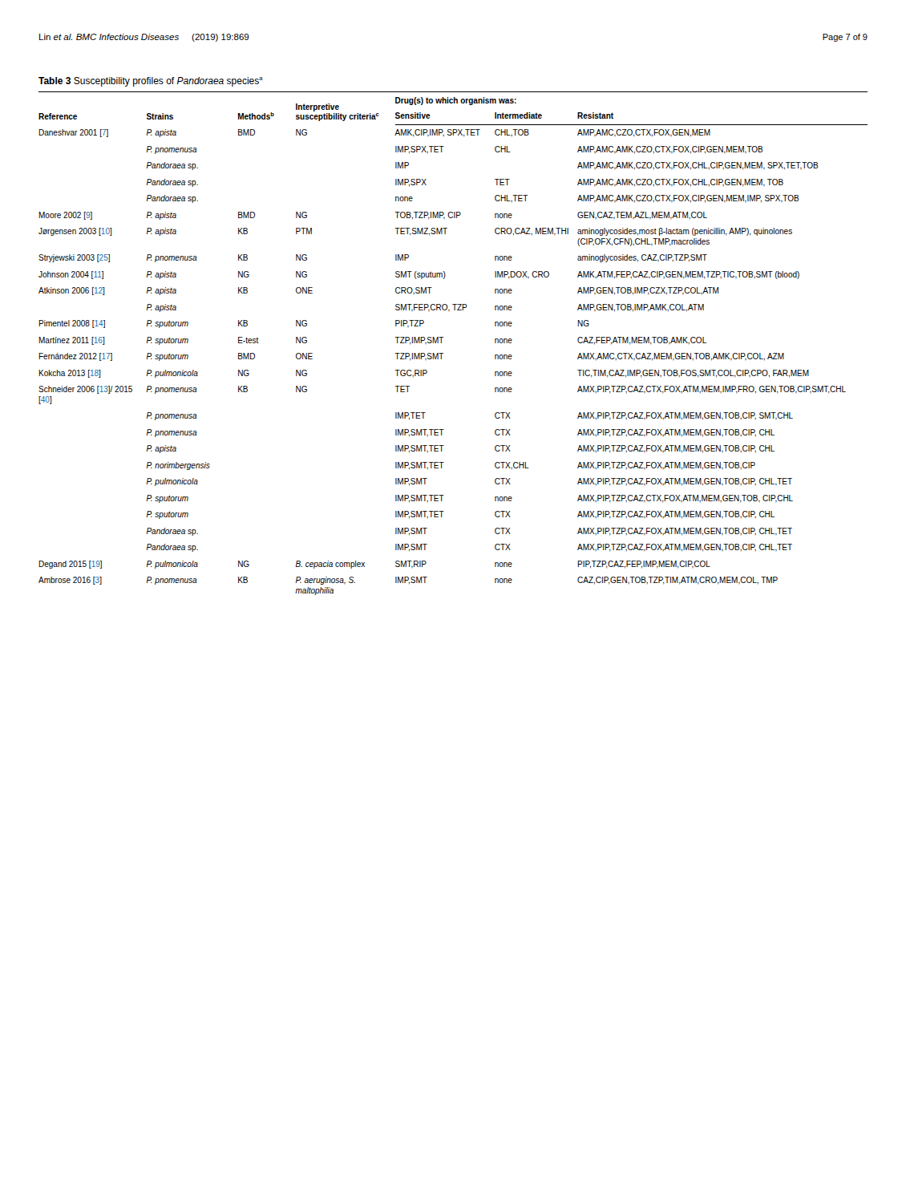Lin et al. BMC Infectious Diseases (2019) 19:869
Page 7 of 9
Table 3 Susceptibility profiles of Pandoraea speciesa
| Reference | Strains | Methods b | Interpretive susceptibility criteria c | Drug(s) to which organism was: |
| --- | --- | --- | --- | --- |
| Sensitive | Intermediate | Resistant |
| Daneshvar 2001 [ 7 ] | P. apista | BMD | NG | AMK,CIP,IMP, SPX,TET | CHL,TOB | AMP,AMC,CZO,CTX,FOX,GEN,MEM |
| | P. pnomenusa | | | IMP,SPX,TET | CHL | AMP,AMC,AMK,CZO,CTX,FOX,CIP,GEN,MEM,TOB |
| | Pandoraea sp. | | | IMP | | AMP,AMC,AMK,CZO,CTX,FOX,CHL,CIP,GEN,MEM, SPX,TET,TOB |
| | Pandoraea sp. | | | IMP,SPX | TET | AMP,AMC,AMK,CZO,CTX,FOX,CHL,CIP,GEN,MEM, TOB |
| | Pandoraea sp. | | | none | CHL,TET | AMP,AMC,AMK,CZO,CTX,FOX,CIP,GEN,MEM,IMP, SPX,TOB |
| Moore 2002 [ 9 ] | P. apista | BMD | NG | TOB,TZP,IMP, CIP | none | GEN,CAZ,TEM,AZL,MEM,ATM,COL |
| Jørgensen 2003 [ 10 ] | P. apista | KB | PTM | TET,SMZ,SMT | CRO,CAZ, MEM,THI | aminoglycosides,most β-lactam (penicillin, AMP), quinolones (CIP,OFX,CFN),CHL,TMP,macrolides |
| Stryjewski 2003 [ 25 ] | P. pnomenusa | KB | NG | IMP | none | aminoglycosides, CAZ,CIP,TZP,SMT |
| Johnson 2004 [ 11 ] | P. apista | NG | NG | SMT (sputum) | IMP,DOX, CRO | AMK,ATM,FEP,CAZ,CIP,GEN,MEM,TZP,TIC,TOB,SMT (blood) |
| Atkinson 2006 [ 12 ] | P. apista | KB | ONE | CRO,SMT | none | AMP,GEN,TOB,IMP,CZX,TZP,COL,ATM |
| | P. apista | | | SMT,FEP,CRO, TZP | none | AMP,GEN,TOB,IMP,AMK,COL,ATM |
| Pimentel 2008 [ 14 ] | P. sputorum | KB | NG | PIP,TZP | none | NG |
| Martínez 2011 [ 16 ] | P. sputorum | E-test | NG | TZP,IMP,SMT | none | CAZ,FEP,ATM,MEM,TOB,AMK,COL |
| Fernández 2012 [ 17 ] | P. sputorum | BMD | ONE | TZP,IMP,SMT | none | AMX,AMC,CTX,CAZ,MEM,GEN,TOB,AMK,CIP,COL, AZM |
| Kokcha 2013 [ 18 ] | P. pulmonicola | NG | NG | TGC,RIP | none | TIC,TIM,CAZ,IMP,GEN,TOB,FOS,SMT,COL,CIP,CPO, FAR,MEM |
| Schneider 2006 [ 13 ]/ 2015 [ 40 ] | P. pnomenusa | KB | NG | TET | none | AMX,PIP,TZP,CAZ,CTX,FOX,ATM,MEM,IMP,FRO, GEN,TOB,CIP,SMT,CHL |
| | P. pnomenusa | | | IMP,TET | CTX | AMX,PIP,TZP,CAZ,FOX,ATM,MEM,GEN,TOB,CIP, SMT,CHL |
| | P. pnomenusa | | | IMP,SMT,TET | CTX | AMX,PIP,TZP,CAZ,FOX,ATM,MEM,GEN,TOB,CIP, CHL |
| | P. apista | | | IMP,SMT,TET | CTX | AMX,PIP,TZP,CAZ,FOX,ATM,MEM,GEN,TOB,CIP, CHL |
| | P. norimbergensis | | | IMP,SMT,TET | CTX,CHL | AMX,PIP,TZP,CAZ,FOX,ATM,MEM,GEN,TOB,CIP |
| | P. pulmonicola | | | IMP,SMT | CTX | AMX,PIP,TZP,CAZ,FOX,ATM,MEM,GEN,TOB,CIP, CHL,TET |
| | P. sputorum | | | IMP,SMT,TET | none | AMX,PIP,TZP,CAZ,CTX,FOX,ATM,MEM,GEN,TOB, CIP,CHL |
| | P. sputorum | | | IMP,SMT,TET | CTX | AMX,PIP,TZP,CAZ,FOX,ATM,MEM,GEN,TOB,CIP, CHL |
| | Pandoraea sp. | | | IMP,SMT | CTX | AMX,PIP,TZP,CAZ,FOX,ATM,MEM,GEN,TOB,CIP, CHL,TET |
| | Pandoraea sp. | | | IMP,SMT | CTX | AMX,PIP,TZP,CAZ,FOX,ATM,MEM,GEN,TOB,CIP, CHL,TET |
| Degand 2015 [ 19 ] | P. pulmonicola | NG | B. cepacia complex | SMT,RIP | none | PIP,TZP,CAZ,FEP,IMP,MEM,CIP,COL |
| Ambrose 2016 [ 3 ] | P. pnomenusa | KB | P. aeruginosa, S. maltophilia | IMP,SMT | none | CAZ,CIP,GEN,TOB,TZP,TIM,ATM,CRO,MEM,COL, TMP |